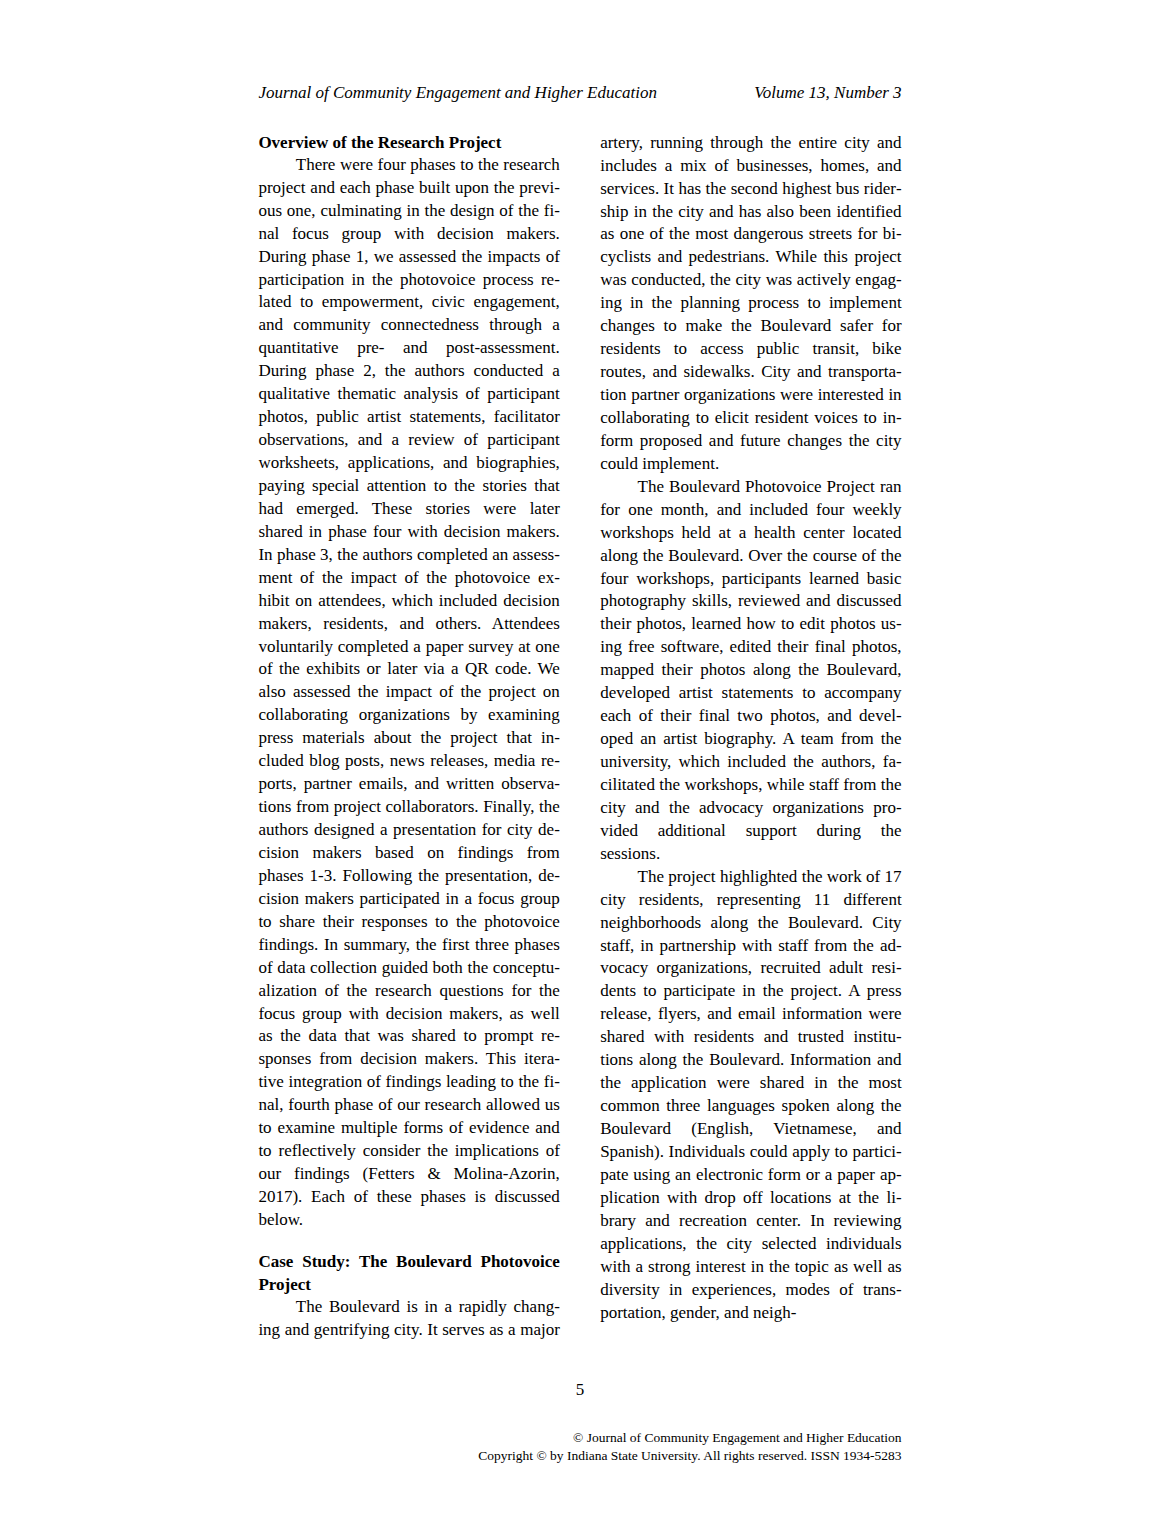Journal of Community Engagement and Higher Education
Volume 13, Number 3
Overview of the Research Project
There were four phases to the research project and each phase built upon the previous one, culminating in the design of the final focus group with decision makers. During phase 1, we assessed the impacts of participation in the photovoice process related to empowerment, civic engagement, and community connectedness through a quantitative pre- and post-assessment. During phase 2, the authors conducted a qualitative thematic analysis of participant photos, public artist statements, facilitator observations, and a review of participant worksheets, applications, and biographies, paying special attention to the stories that had emerged. These stories were later shared in phase four with decision makers. In phase 3, the authors completed an assessment of the impact of the photovoice exhibit on attendees, which included decision makers, residents, and others. Attendees voluntarily completed a paper survey at one of the exhibits or later via a QR code. We also assessed the impact of the project on collaborating organizations by examining press materials about the project that included blog posts, news releases, media reports, partner emails, and written observations from project collaborators. Finally, the authors designed a presentation for city decision makers based on findings from phases 1-3. Following the presentation, decision makers participated in a focus group to share their responses to the photovoice findings. In summary, the first three phases of data collection guided both the conceptualization of the research questions for the focus group with decision makers, as well as the data that was shared to prompt responses from decision makers. This iterative integration of findings leading to the final, fourth phase of our research allowed us to examine multiple forms of evidence and to reflectively consider the implications of our findings (Fetters & Molina-Azorin, 2017). Each of these phases is discussed below.
Case Study: The Boulevard Photovoice Project
The Boulevard is in a rapidly changing and gentrifying city. It serves as a major artery, running through the entire city and includes a mix of businesses, homes, and services. It has the second highest bus ridership in the city and has also been identified as one of the most dangerous streets for bicyclists and pedestrians. While this project was conducted, the city was actively engaging in the planning process to implement changes to make the Boulevard safer for residents to access public transit, bike routes, and sidewalks. City and transportation partner organizations were interested in collaborating to elicit resident voices to inform proposed and future changes the city could implement.
The Boulevard Photovoice Project ran for one month, and included four weekly workshops held at a health center located along the Boulevard. Over the course of the four workshops, participants learned basic photography skills, reviewed and discussed their photos, learned how to edit photos using free software, edited their final photos, mapped their photos along the Boulevard, developed artist statements to accompany each of their final two photos, and developed an artist biography. A team from the university, which included the authors, facilitated the workshops, while staff from the city and the advocacy organizations provided additional support during the sessions.
The project highlighted the work of 17 city residents, representing 11 different neighborhoods along the Boulevard. City staff, in partnership with staff from the advocacy organizations, recruited adult residents to participate in the project. A press release, flyers, and email information were shared with residents and trusted institutions along the Boulevard. Information and the application were shared in the most common three languages spoken along the Boulevard (English, Vietnamese, and Spanish). Individuals could apply to participate using an electronic form or a paper application with drop off locations at the library and recreation center. In reviewing applications, the city selected individuals with a strong interest in the topic as well as diversity in experiences, modes of transportation, gender, and neigh-
5
© Journal of Community Engagement and Higher Education
Copyright © by Indiana State University. All rights reserved. ISSN 1934-5283